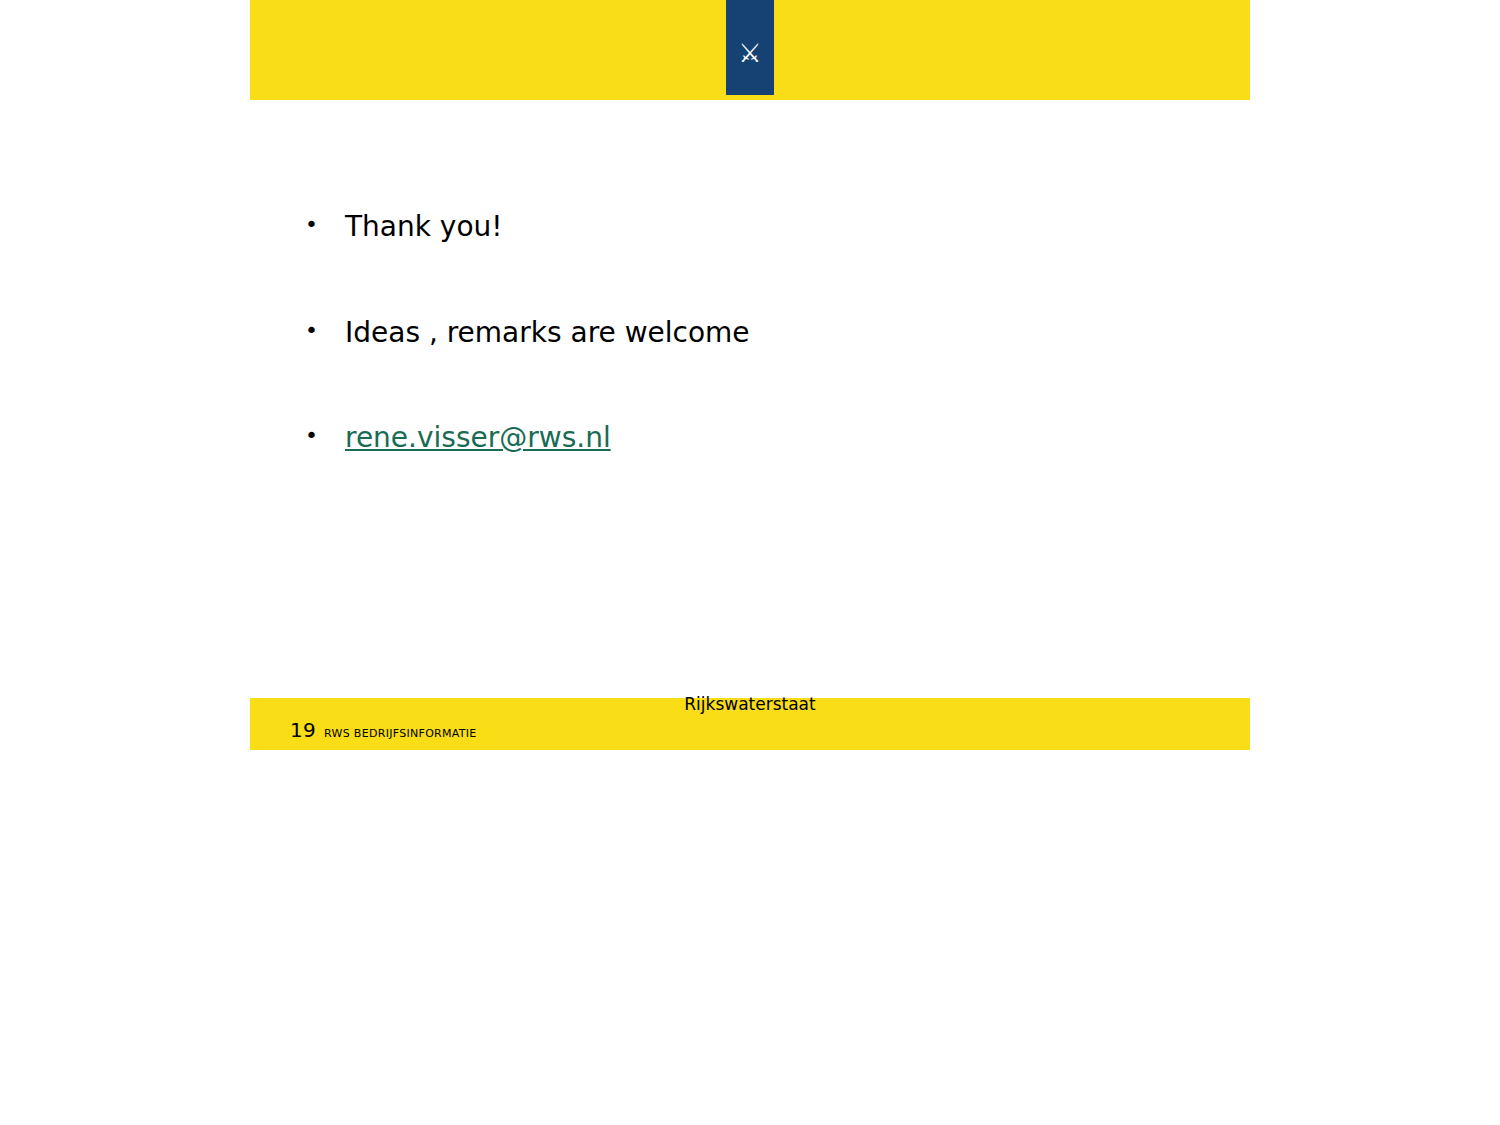⚔
Thank you!
Ideas , remarks are welcome
rene.visser@rws.nl
Rijkswaterstaat
19 RWS BEDRIJFSINFORMATIE